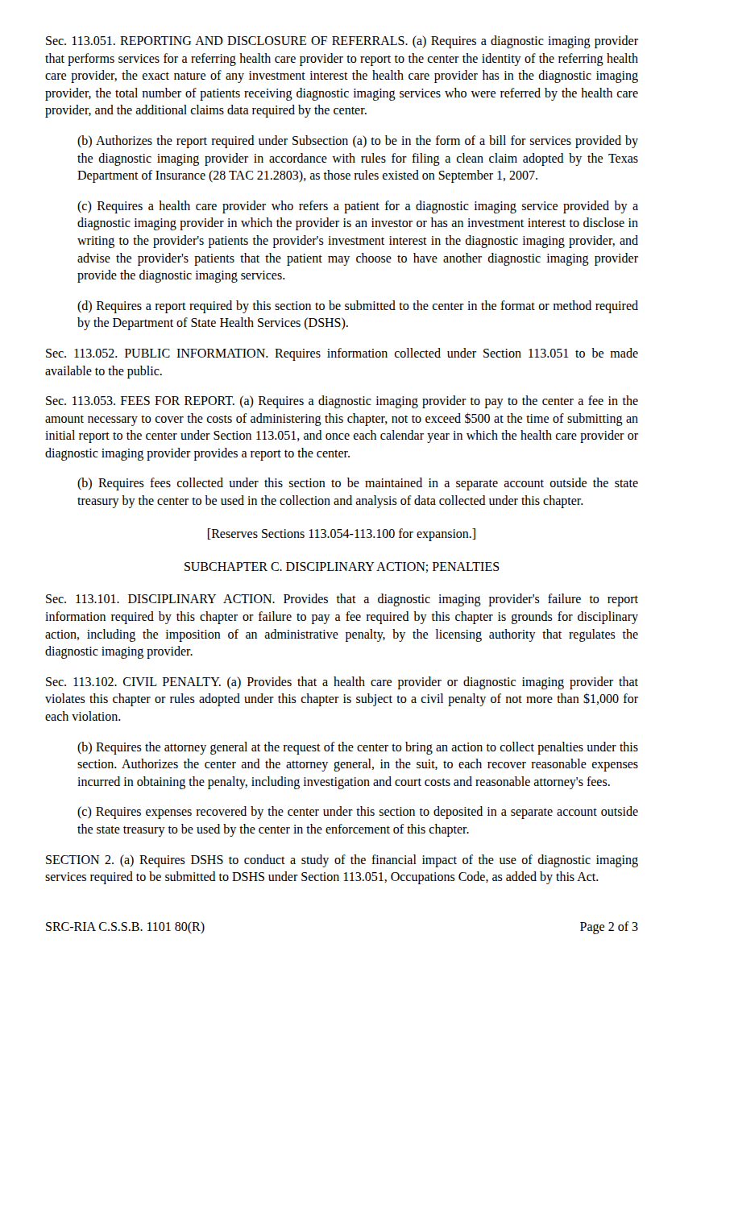Sec. 113.051. REPORTING AND DISCLOSURE OF REFERRALS. (a) Requires a diagnostic imaging provider that performs services for a referring health care provider to report to the center the identity of the referring health care provider, the exact nature of any investment interest the health care provider has in the diagnostic imaging provider, the total number of patients receiving diagnostic imaging services who were referred by the health care provider, and the additional claims data required by the center.
(b) Authorizes the report required under Subsection (a) to be in the form of a bill for services provided by the diagnostic imaging provider in accordance with rules for filing a clean claim adopted by the Texas Department of Insurance (28 TAC 21.2803), as those rules existed on September 1, 2007.
(c) Requires a health care provider who refers a patient for a diagnostic imaging service provided by a diagnostic imaging provider in which the provider is an investor or has an investment interest to disclose in writing to the provider's patients the provider's investment interest in the diagnostic imaging provider, and advise the provider's patients that the patient may choose to have another diagnostic imaging provider provide the diagnostic imaging services.
(d) Requires a report required by this section to be submitted to the center in the format or method required by the Department of State Health Services (DSHS).
Sec. 113.052. PUBLIC INFORMATION. Requires information collected under Section 113.051 to be made available to the public.
Sec. 113.053. FEES FOR REPORT. (a) Requires a diagnostic imaging provider to pay to the center a fee in the amount necessary to cover the costs of administering this chapter, not to exceed $500 at the time of submitting an initial report to the center under Section 113.051, and once each calendar year in which the health care provider or diagnostic imaging provider provides a report to the center.
(b) Requires fees collected under this section to be maintained in a separate account outside the state treasury by the center to be used in the collection and analysis of data collected under this chapter.
[Reserves Sections 113.054-113.100 for expansion.]
SUBCHAPTER C. DISCIPLINARY ACTION; PENALTIES
Sec. 113.101. DISCIPLINARY ACTION. Provides that a diagnostic imaging provider's failure to report information required by this chapter or failure to pay a fee required by this chapter is grounds for disciplinary action, including the imposition of an administrative penalty, by the licensing authority that regulates the diagnostic imaging provider.
Sec. 113.102. CIVIL PENALTY. (a) Provides that a health care provider or diagnostic imaging provider that violates this chapter or rules adopted under this chapter is subject to a civil penalty of not more than $1,000 for each violation.
(b) Requires the attorney general at the request of the center to bring an action to collect penalties under this section. Authorizes the center and the attorney general, in the suit, to each recover reasonable expenses incurred in obtaining the penalty, including investigation and court costs and reasonable attorney's fees.
(c) Requires expenses recovered by the center under this section to deposited in a separate account outside the state treasury to be used by the center in the enforcement of this chapter.
SECTION 2. (a) Requires DSHS to conduct a study of the financial impact of the use of diagnostic imaging services required to be submitted to DSHS under Section 113.051, Occupations Code, as added by this Act.
SRC-RIA C.S.S.B. 1101 80(R) Page 2 of 3